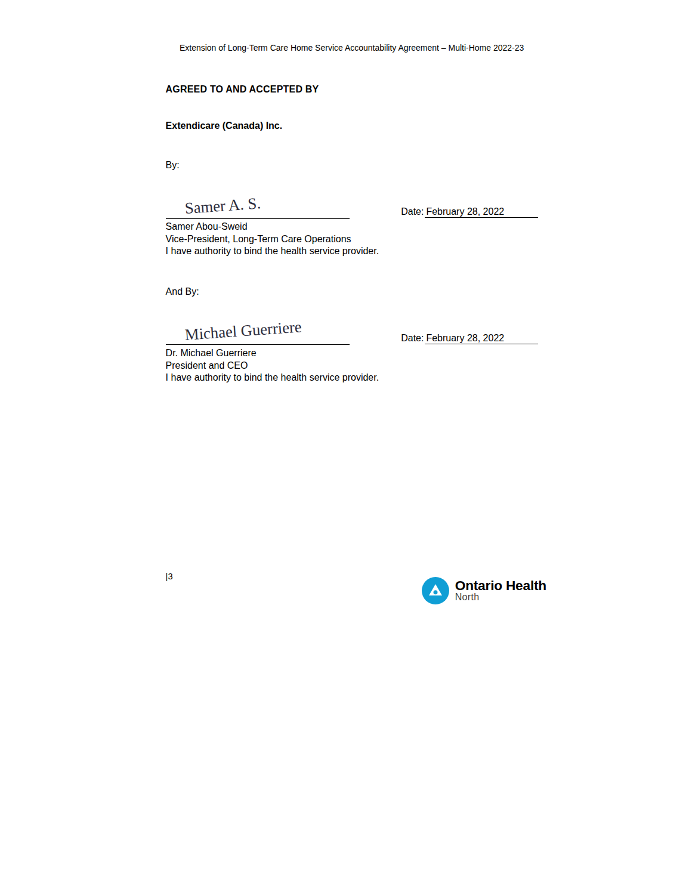Extension of Long-Term Care Home Service Accountability Agreement – Multi-Home 2022-23
AGREED TO AND ACCEPTED BY
Extendicare (Canada) Inc.
By:
Samer A. S.
Date: February 28, 2022
Samer Abou-Sweid
Vice-President, Long-Term Care Operations
I have authority to bind the health service provider.
And By:
Michael Guerriere
Date: February 28, 2022
Dr. Michael Guerriere
President and CEO
I have authority to bind the health service provider.
|3
Ontario Health
North